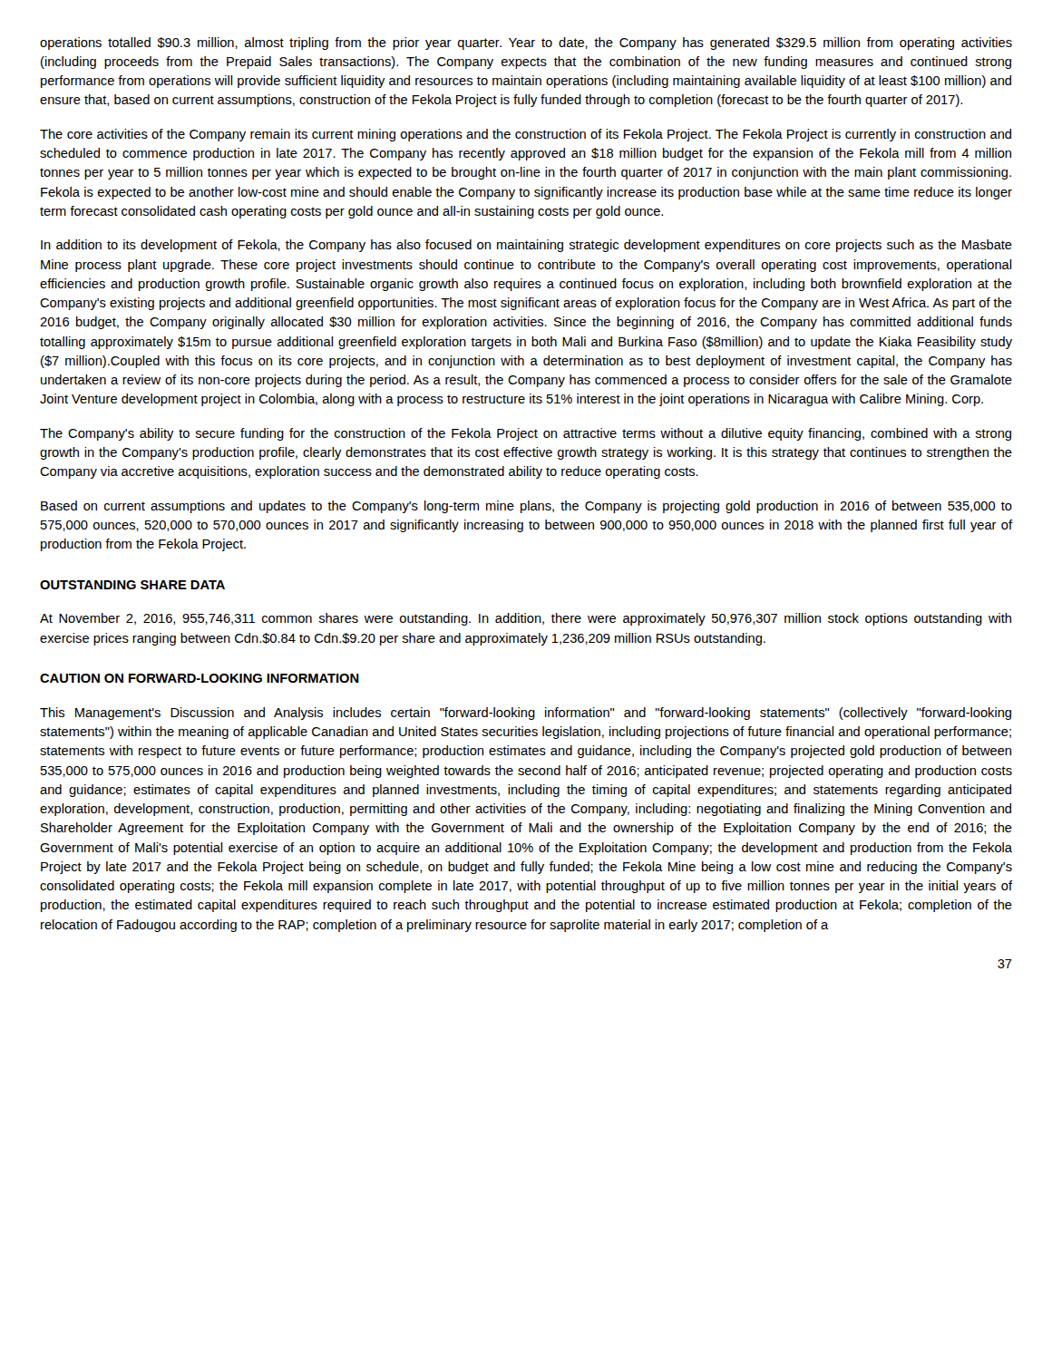operations totalled $90.3 million, almost tripling from the prior year quarter. Year to date, the Company has generated $329.5 million from operating activities (including proceeds from the Prepaid Sales transactions). The Company expects that the combination of the new funding measures and continued strong performance from operations will provide sufficient liquidity and resources to maintain operations (including maintaining available liquidity of at least $100 million) and ensure that, based on current assumptions, construction of the Fekola Project is fully funded through to completion (forecast to be the fourth quarter of 2017).
The core activities of the Company remain its current mining operations and the construction of its Fekola Project. The Fekola Project is currently in construction and scheduled to commence production in late 2017. The Company has recently approved an $18 million budget for the expansion of the Fekola mill from 4 million tonnes per year to 5 million tonnes per year which is expected to be brought on-line in the fourth quarter of 2017 in conjunction with the main plant commissioning. Fekola is expected to be another low-cost mine and should enable the Company to significantly increase its production base while at the same time reduce its longer term forecast consolidated cash operating costs per gold ounce and all-in sustaining costs per gold ounce.
In addition to its development of Fekola, the Company has also focused on maintaining strategic development expenditures on core projects such as the Masbate Mine process plant upgrade. These core project investments should continue to contribute to the Company's overall operating cost improvements, operational efficiencies and production growth profile. Sustainable organic growth also requires a continued focus on exploration, including both brownfield exploration at the Company's existing projects and additional greenfield opportunities. The most significant areas of exploration focus for the Company are in West Africa. As part of the 2016 budget, the Company originally allocated $30 million for exploration activities. Since the beginning of 2016, the Company has committed additional funds totalling approximately $15m to pursue additional greenfield exploration targets in both Mali and Burkina Faso ($8million) and to update the Kiaka Feasibility study ($7 million).Coupled with this focus on its core projects, and in conjunction with a determination as to best deployment of investment capital, the Company has undertaken a review of its non-core projects during the period. As a result, the Company has commenced a process to consider offers for the sale of the Gramalote Joint Venture development project in Colombia, along with a process to restructure its 51% interest in the joint operations in Nicaragua with Calibre Mining. Corp.
The Company's ability to secure funding for the construction of the Fekola Project on attractive terms without a dilutive equity financing, combined with a strong growth in the Company's production profile, clearly demonstrates that its cost effective growth strategy is working. It is this strategy that continues to strengthen the Company via accretive acquisitions, exploration success and the demonstrated ability to reduce operating costs.
Based on current assumptions and updates to the Company's long-term mine plans, the Company is projecting gold production in 2016 of between 535,000 to 575,000 ounces, 520,000 to 570,000 ounces in 2017 and significantly increasing to between 900,000 to 950,000 ounces in 2018 with the planned first full year of production from the Fekola Project.
OUTSTANDING SHARE DATA
At November 2, 2016, 955,746,311 common shares were outstanding. In addition, there were approximately 50,976,307 million stock options outstanding with exercise prices ranging between Cdn.$0.84 to Cdn.$9.20 per share and approximately 1,236,209 million RSUs outstanding.
CAUTION ON FORWARD-LOOKING INFORMATION
This Management's Discussion and Analysis includes certain "forward-looking information" and "forward-looking statements" (collectively "forward-looking statements") within the meaning of applicable Canadian and United States securities legislation, including projections of future financial and operational performance; statements with respect to future events or future performance; production estimates and guidance, including the Company's projected gold production of between 535,000 to 575,000 ounces in 2016 and production being weighted towards the second half of 2016; anticipated revenue; projected operating and production costs and guidance; estimates of capital expenditures and planned investments, including the timing of capital expenditures; and statements regarding anticipated exploration, development, construction, production, permitting and other activities of the Company, including: negotiating and finalizing the Mining Convention and Shareholder Agreement for the Exploitation Company with the Government of Mali and the ownership of the Exploitation Company by the end of 2016; the Government of Mali's potential exercise of an option to acquire an additional 10% of the Exploitation Company; the development and production from the Fekola Project by late 2017 and the Fekola Project being on schedule, on budget and fully funded; the Fekola Mine being a low cost mine and reducing the Company's consolidated operating costs; the Fekola mill expansion complete in late 2017, with potential throughput of up to five million tonnes per year in the initial years of production, the estimated capital expenditures required to reach such throughput and the potential to increase estimated production at Fekola; completion of the relocation of Fadougou according to the RAP; completion of a preliminary resource for saprolite material in early 2017; completion of a
37